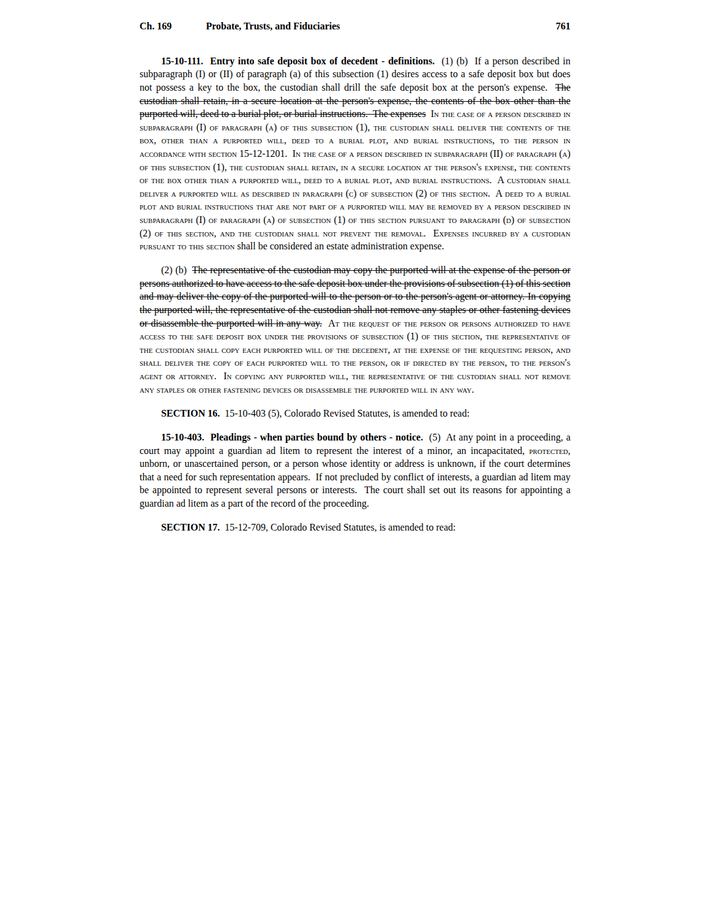Ch. 169 Probate, Trusts, and Fiduciaries 761
15-10-111. Entry into safe deposit box of decedent - definitions. (1) (b) If a person described in subparagraph (I) or (II) of paragraph (a) of this subsection (1) desires access to a safe deposit box but does not possess a key to the box, the custodian shall drill the safe deposit box at the person's expense. The custodian shall retain, in a secure location at the person's expense, the contents of the box other than the purported will, deed to a burial plot, or burial instructions. The expenses In the case of a person described in subparagraph (I) of paragraph (a) of this subsection (1), the custodian shall deliver the contents of the box, other than a purported will, deed to a burial plot, and burial instructions, to the person in accordance with section 15-12-1201. In the case of a person described in subparagraph (II) of paragraph (a) of this subsection (1), the custodian shall retain, in a secure location at the person's expense, the contents of the box other than a purported will, deed to a burial plot, and burial instructions. A custodian shall deliver a purported will as described in paragraph (c) of subsection (2) of this section. A deed to a burial plot and burial instructions that are not part of a purported will may be removed by a person described in subparagraph (I) of paragraph (a) of subsection (1) of this section pursuant to paragraph (d) of subsection (2) of this section, and the custodian shall not prevent the removal. Expenses incurred by a custodian pursuant to this section shall be considered an estate administration expense.
(2) (b) The representative of the custodian may copy the purported will at the expense of the person or persons authorized to have access to the safe deposit box under the provisions of subsection (1) of this section and may deliver the copy of the purported will to the person or to the person's agent or attorney. In copying the purported will, the representative of the custodian shall not remove any staples or other fastening devices or disassemble the purported will in any way. At the request of the person or persons authorized to have access to the safe deposit box under the provisions of subsection (1) of this section, the representative of the custodian shall copy each purported will of the decedent, at the expense of the requesting person, and shall deliver the copy of each purported will to the person, or if directed by the person, to the person's agent or attorney. In copying any purported will, the representative of the custodian shall not remove any staples or other fastening devices or disassemble the purported will in any way.
SECTION 16. 15-10-403 (5), Colorado Revised Statutes, is amended to read:
15-10-403. Pleadings - when parties bound by others - notice. (5) At any point in a proceeding, a court may appoint a guardian ad litem to represent the interest of a minor, an incapacitated, protected, unborn, or unascertained person, or a person whose identity or address is unknown, if the court determines that a need for such representation appears. If not precluded by conflict of interests, a guardian ad litem may be appointed to represent several persons or interests. The court shall set out its reasons for appointing a guardian ad litem as a part of the record of the proceeding.
SECTION 17. 15-12-709, Colorado Revised Statutes, is amended to read: